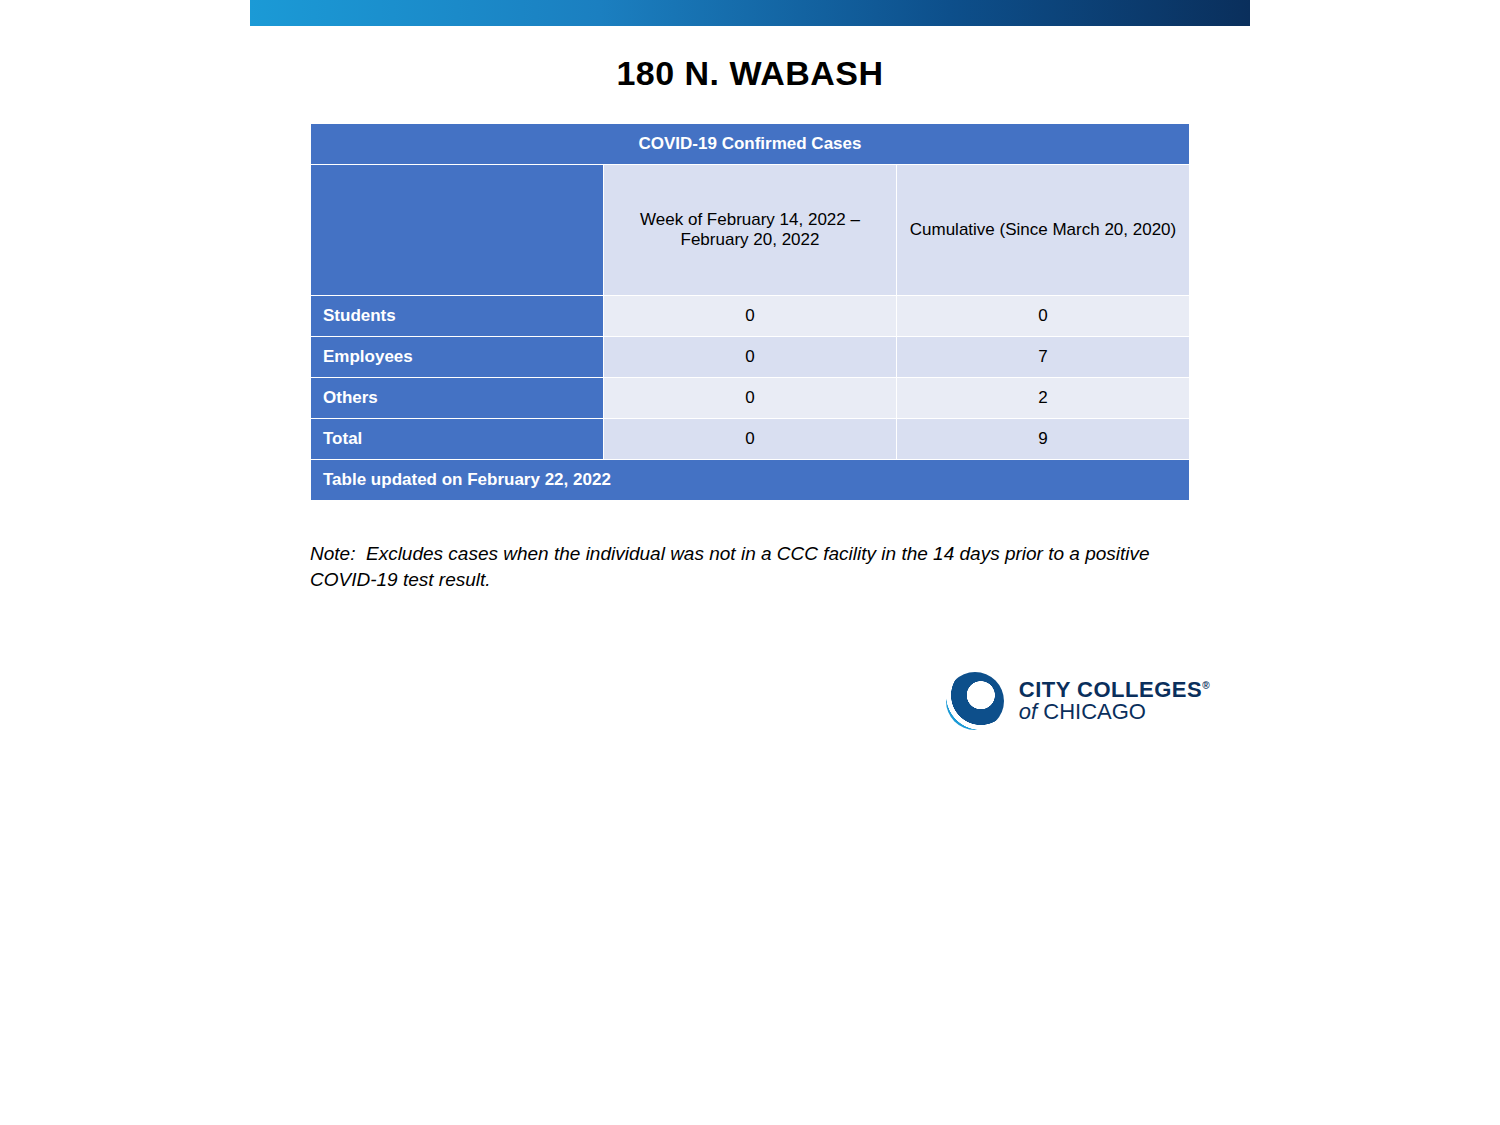180 N. WABASH
| COVID-19 Confirmed Cases |
| --- |
| | Week of February 14, 2022 – February 20, 2022 | Cumulative (Since March 20, 2020) |
| Students | 0 | 0 |
| Employees | 0 | 7 |
| Others | 0 | 2 |
| Total | 0 | 9 |
| Table updated on February 22, 2022 |
Note: Excludes cases when the individual was not in a CCC facility in the 14 days prior to a positive COVID-19 test result.
CITY COLLEGES®
of CHICAGO